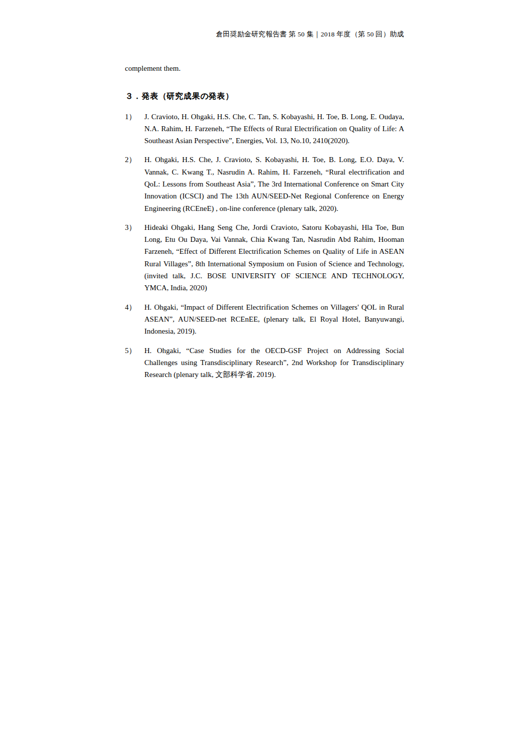倉田奨励金研究報告書 第 50 集｜2018 年度（第 50 回）助成
complement them.
３．発表（研究成果の発表）
1）J. Cravioto, H. Ohgaki, H.S. Che, C. Tan, S. Kobayashi, H. Toe, B. Long, E. Oudaya, N.A. Rahim, H. Farzeneh, “The Effects of Rural Electrification on Quality of Life: A Southeast Asian Perspective”, Energies, Vol. 13, No.10, 2410(2020).
2）H. Ohgaki, H.S. Che, J. Cravioto, S. Kobayashi, H. Toe, B. Long, E.O. Daya, V. Vannak, C. Kwang T., Nasrudin A. Rahim, H. Farzeneh, “Rural electrification and QoL: Lessons from Southeast Asia”, The 3rd International Conference on Smart City Innovation (ICSCI) and The 13th AUN/SEED-Net Regional Conference on Energy Engineering (RCEneE) , on-line conference (plenary talk, 2020).
3）Hideaki Ohgaki, Hang Seng Che, Jordi Cravioto, Satoru Kobayashi, Hla Toe, Bun Long, Etu Ou Daya, Vai Vannak, Chia Kwang Tan, Nasrudin Abd Rahim, Hooman Farzeneh, “Effect of Different Electrification Schemes on Quality of Life in ASEAN Rural Villages”, 8th International Symposium on Fusion of Science and Technology, (invited talk, J.C. BOSE UNIVERSITY OF SCIENCE AND TECHNOLOGY, YMCA, India, 2020)
4）H. Ohgaki, “Impact of Different Electrification Schemes on Villagers' QOL in Rural ASEAN”, AUN/SEED-net RCEnEE, (plenary talk, El Royal Hotel, Banyuwangi, Indonesia, 2019).
5）H. Ohgaki, “Case Studies for the OECD-GSF Project on Addressing Social Challenges using Transdisciplinary Research”, 2nd Workshop for Transdisciplinary Research (plenary talk, 文部科学省, 2019).